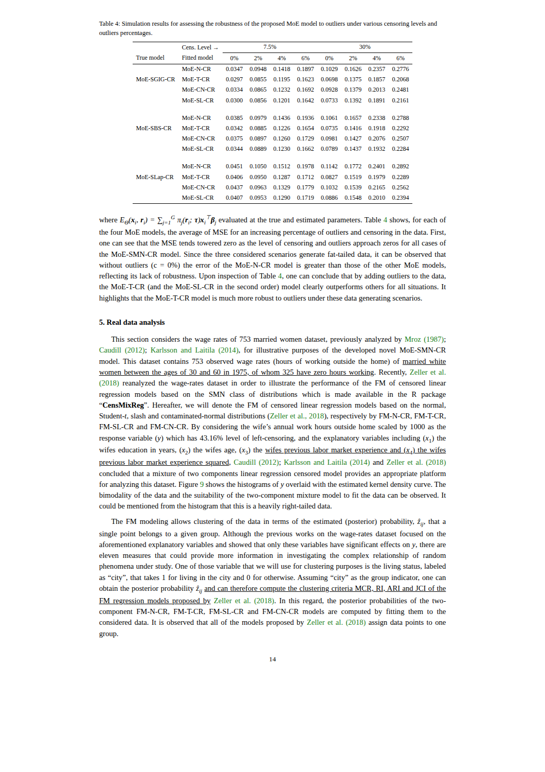Table 4: Simulation results for assessing the robustness of the proposed MoE model to outliers under various censoring levels and outliers percentages.
| | Cens. Level → | 7.5% | 30% |
| --- | --- | --- | --- |
| True model | Fitted model | 0% | 2% | 4% | 6% | 0% | 2% | 4% | 6% |
| | MoE-N-CR | 0.0347 | 0.0948 | 0.1418 | 0.1897 | 0.1029 | 0.1626 | 0.2357 | 0.2776 |
| MoE-SGIG-CR | MoE-T-CR | 0.0297 | 0.0855 | 0.1195 | 0.1623 | 0.0698 | 0.1375 | 0.1857 | 0.2068 |
| | MoE-CN-CR | 0.0334 | 0.0865 | 0.1232 | 0.1692 | 0.0928 | 0.1379 | 0.2013 | 0.2481 |
| | MoE-SL-CR | 0.0300 | 0.0856 | 0.1201 | 0.1642 | 0.0733 | 0.1392 | 0.1891 | 0.2161 |
| | MoE-N-CR | 0.0385 | 0.0979 | 0.1436 | 0.1936 | 0.1061 | 0.1657 | 0.2338 | 0.2788 |
| MoE-SBS-CR | MoE-T-CR | 0.0342 | 0.0885 | 0.1226 | 0.1654 | 0.0735 | 0.1416 | 0.1918 | 0.2292 |
| | MoE-CN-CR | 0.0375 | 0.0897 | 0.1260 | 0.1729 | 0.0981 | 0.1427 | 0.2076 | 0.2507 |
| | MoE-SL-CR | 0.0344 | 0.0889 | 0.1230 | 0.1662 | 0.0789 | 0.1437 | 0.1932 | 0.2284 |
| | MoE-N-CR | 0.0451 | 0.1050 | 0.1512 | 0.1978 | 0.1142 | 0.1772 | 0.2401 | 0.2892 |
| MoE-SLap-CR | MoE-T-CR | 0.0406 | 0.0950 | 0.1287 | 0.1712 | 0.0827 | 0.1519 | 0.1979 | 0.2289 |
| | MoE-CN-CR | 0.0437 | 0.0963 | 0.1329 | 0.1779 | 0.1032 | 0.1539 | 0.2165 | 0.2562 |
| | MoE-SL-CR | 0.0407 | 0.0953 | 0.1290 | 0.1719 | 0.0886 | 0.1548 | 0.2010 | 0.2394 |
where EΘ(xi, ri) = ∑j=1G πj(ri; τ)xi⊤βj evaluated at the true and estimated parameters. Table 4 shows, for each of the four MoE models, the average of MSE for an increasing percentage of outliers and censoring in the data. First, one can see that the MSE tends towered zero as the level of censoring and outliers approach zeros for all cases of the MoE-SMN-CR model. Since the three considered scenarios generate fat-tailed data, it can be observed that without outliers (c = 0%) the error of the MoE-N-CR model is greater than those of the other MoE models, reflecting its lack of robustness. Upon inspection of Table 4, one can conclude that by adding outliers to the data, the MoE-T-CR (and the MoE-SL-CR in the second order) model clearly outperforms others for all situations. It highlights that the MoE-T-CR model is much more robust to outliers under these data generating scenarios.
5. Real data analysis
This section considers the wage rates of 753 married women dataset, previously analyzed by Mroz (1987); Caudill (2012); Karlsson and Laitila (2014), for illustrative purposes of the developed novel MoE-SMN-CR model. This dataset contains 753 observed wage rates (hours of working outside the home) of married white women between the ages of 30 and 60 in 1975, of whom 325 have zero hours working. Recently, Zeller et al. (2018) reanalyzed the wage-rates dataset in order to illustrate the performance of the FM of censored linear regression models based on the SMN class of distributions which is made available in the R package “CensMixReg”. Hereafter, we will denote the FM of censored linear regression models based on the normal, Student-t, slash and contaminated-normal distributions (Zeller et al., 2018), respectively by FM-N-CR, FM-T-CR, FM-SL-CR and FM-CN-CR. By considering the wife’s annual work hours outside home scaled by 1000 as the response variable (y) which has 43.16% level of left-censoring, and the explanatory variables including (x1) the wifes education in years, (x2) the wifes age, (x3) the wifes previous labor market experience and (x4) the wifes previous labor market experience squared, Caudill (2012); Karlsson and Laitila (2014) and Zeller et al. (2018) concluded that a mixture of two components linear regression censored model provides an appropriate platform for analyzing this dataset. Figure 9 shows the histograms of y overlaid with the estimated kernel density curve. The bimodality of the data and the suitability of the two-component mixture model to fit the data can be observed. It could be mentioned from the histogram that this is a heavily right-tailed data.
The FM modeling allows clustering of the data in terms of the estimated (posterior) probability, ẑij, that a single point belongs to a given group. Although the previous works on the wage-rates dataset focused on the aforementioned explanatory variables and showed that only these variables have significant effects on y, there are eleven measures that could provide more information in investigating the complex relationship of random phenomena under study. One of those variable that we will use for clustering purposes is the living status, labeled as “city”, that takes 1 for living in the city and 0 for otherwise. Assuming “city” as the group indicator, one can obtain the posterior probability ẑij and can therefore compute the clustering criteria MCR, RI, ARI and JCI of the FM regression models proposed by Zeller et al. (2018). In this regard, the posterior probabilities of the two-component FM-N-CR, FM-T-CR, FM-SL-CR and FM-CN-CR models are computed by fitting them to the considered data. It is observed that all of the models proposed by Zeller et al. (2018) assign data points to one group.
14